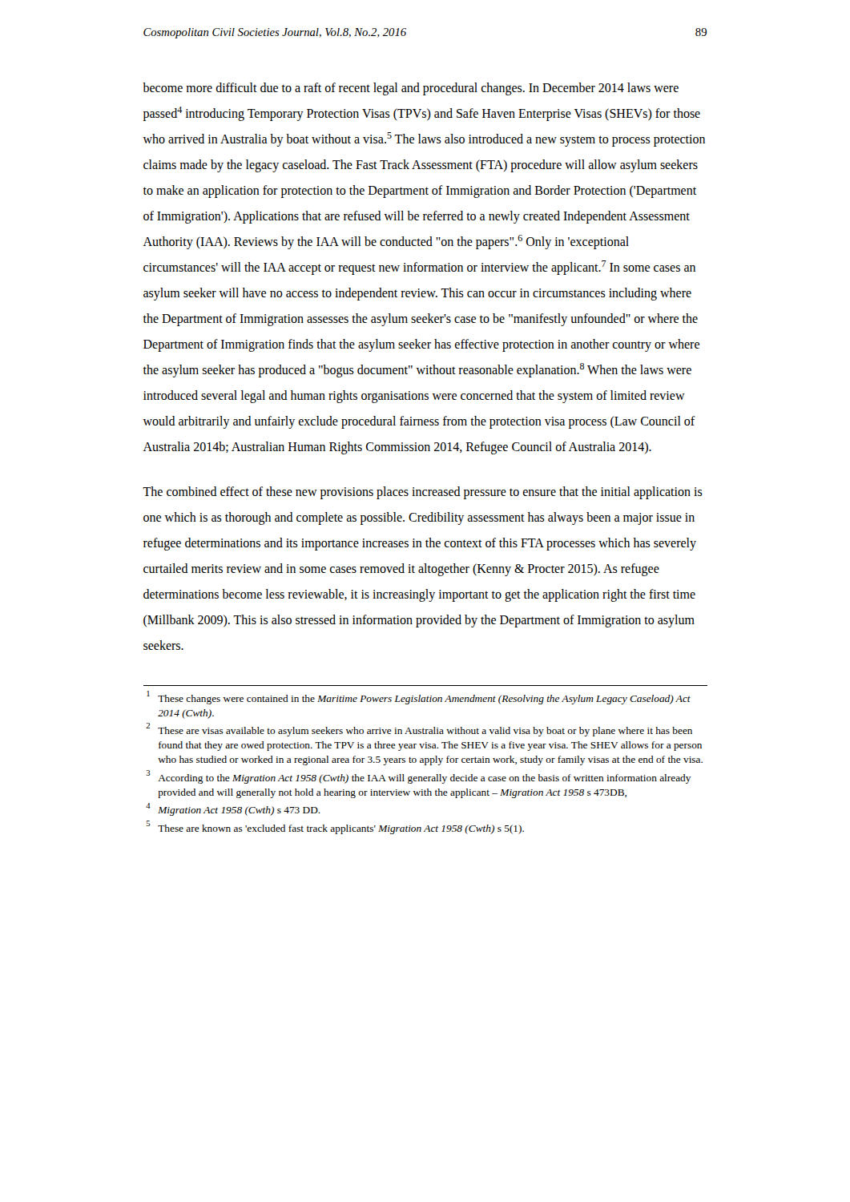Cosmopolitan Civil Societies Journal, Vol.8, No.2, 2016 89
become more difficult due to a raft of recent legal and procedural changes. In December 2014 laws were passed4 introducing Temporary Protection Visas (TPVs) and Safe Haven Enterprise Visas (SHEVs) for those who arrived in Australia by boat without a visa.5 The laws also introduced a new system to process protection claims made by the legacy caseload. The Fast Track Assessment (FTA) procedure will allow asylum seekers to make an application for protection to the Department of Immigration and Border Protection ('Department of Immigration'). Applications that are refused will be referred to a newly created Independent Assessment Authority (IAA). Reviews by the IAA will be conducted "on the papers".6 Only in 'exceptional circumstances' will the IAA accept or request new information or interview the applicant.7 In some cases an asylum seeker will have no access to independent review. This can occur in circumstances including where the Department of Immigration assesses the asylum seeker's case to be "manifestly unfounded" or where the Department of Immigration finds that the asylum seeker has effective protection in another country or where the asylum seeker has produced a "bogus document" without reasonable explanation.8 When the laws were introduced several legal and human rights organisations were concerned that the system of limited review would arbitrarily and unfairly exclude procedural fairness from the protection visa process (Law Council of Australia 2014b; Australian Human Rights Commission 2014, Refugee Council of Australia 2014).
The combined effect of these new provisions places increased pressure to ensure that the initial application is one which is as thorough and complete as possible. Credibility assessment has always been a major issue in refugee determinations and its importance increases in the context of this FTA processes which has severely curtailed merits review and in some cases removed it altogether (Kenny & Procter 2015). As refugee determinations become less reviewable, it is increasingly important to get the application right the first time (Millbank 2009). This is also stressed in information provided by the Department of Immigration to asylum seekers.
These changes were contained in the Maritime Powers Legislation Amendment (Resolving the Asylum Legacy Caseload) Act 2014 (Cwth).
These are visas available to asylum seekers who arrive in Australia without a valid visa by boat or by plane where it has been found that they are owed protection. The TPV is a three year visa. The SHEV is a five year visa. The SHEV allows for a person who has studied or worked in a regional area for 3.5 years to apply for certain work, study or family visas at the end of the visa.
According to the Migration Act 1958 (Cwth) the IAA will generally decide a case on the basis of written information already provided and will generally not hold a hearing or interview with the applicant – Migration Act 1958 s 473DB,
Migration Act 1958 (Cwth) s 473 DD.
These are known as 'excluded fast track applicants' Migration Act 1958 (Cwth) s 5(1).